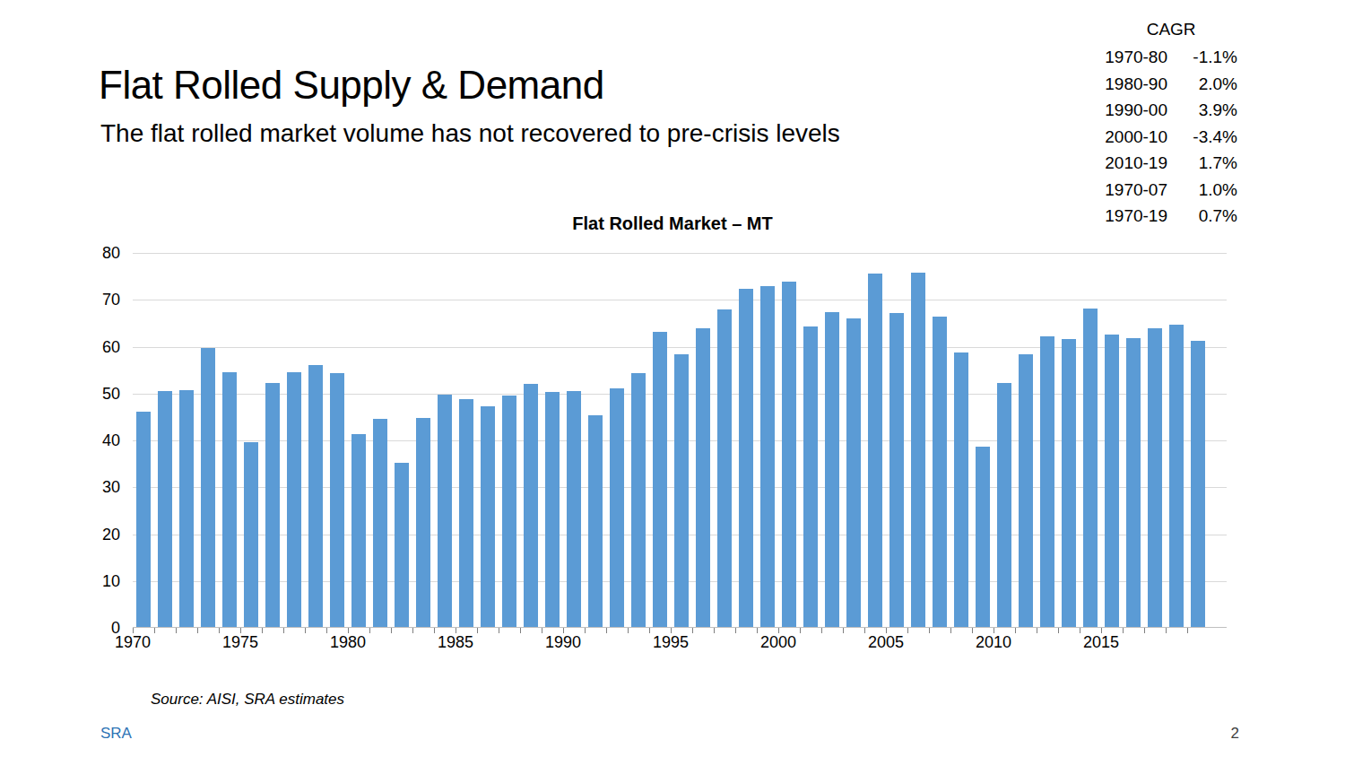Flat Rolled Supply & Demand
The flat rolled market volume has not recovered to pre-crisis levels
CAGR
| 1970-80 | -1.1% |
| 1980-90 | 2.0% |
| 1990-00 | 3.9% |
| 2000-10 | -3.4% |
| 2010-19 | 1.7% |
| 1970-07 | 1.0% |
| 1970-19 | 0.7% |
Flat Rolled Market – MT
80 70 60 50 40 30 20 10 0
1970 1975 1980 1985 1990 1995 2000 2005 2010 2015
Source: AISI, SRA estimates
SRA
2